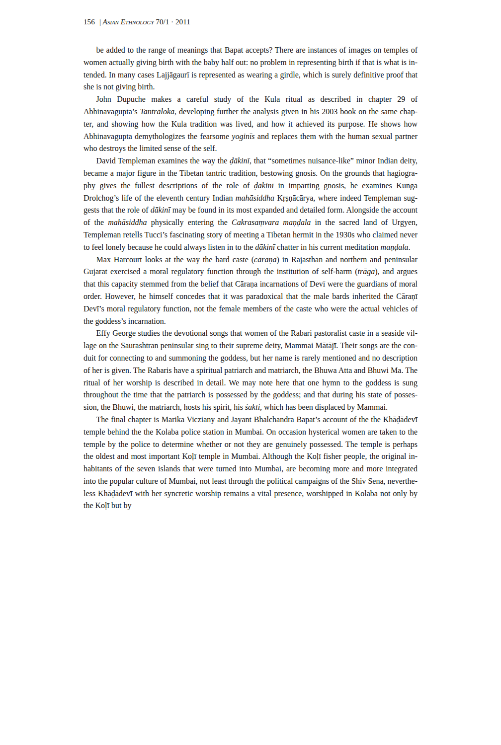156| Asian Ethnology 70/1 · 2011
be added to the range of meanings that Bapat accepts? There are instances of images on temples of women actually giving birth with the baby half out: no problem in representing birth if that is what is intended. In many cases Lajjāgaurī is represented as wearing a girdle, which is surely definitive proof that she is not giving birth.
John Dupuche makes a careful study of the Kula ritual as described in chapter 29 of Abhinavagupta’s Tantrāloka, developing further the analysis given in his 2003 book on the same chapter, and showing how the Kula tradition was lived, and how it achieved its purpose. He shows how Abhinavagupta demythologizes the fearsome yoginīs and replaces them with the human sexual partner who destroys the limited sense of the self.
David Templeman examines the way the ḍākinī, that “sometimes nuisance-like” minor Indian deity, became a major figure in the Tibetan tantric tradition, bestowing gnosis. On the grounds that hagiography gives the fullest descriptions of the role of ḍākinī in imparting gnosis, he examines Kunga Drolchog’s life of the eleventh century Indian mahāsiddha Kṛṣṇācārya, where indeed Templeman suggests that the role of dākinī may be found in its most expanded and detailed form. Alongside the account of the mahāsiddha physically entering the Cakrasaṃvara maṇḍala in the sacred land of Urgyen, Templeman retells Tucci’s fascinating story of meeting a Tibetan hermit in the 1930s who claimed never to feel lonely because he could always listen in to the dākinī chatter in his current meditation maṇḍala.
Max Harcourt looks at the way the bard caste (cāraṇa) in Rajasthan and northern and peninsular Gujarat exercised a moral regulatory function through the institution of self-harm (trāga), and argues that this capacity stemmed from the belief that Cāraṇa incarnations of Devī were the guardians of moral order. However, he himself concedes that it was paradoxical that the male bards inherited the Cāraṇī Devī’s moral regulatory function, not the female members of the caste who were the actual vehicles of the goddess’s incarnation.
Effy George studies the devotional songs that women of the Rabari pastoralist caste in a seaside village on the Saurashtran peninsular sing to their supreme deity, Mammai Mātājī. Their songs are the conduit for connecting to and summoning the goddess, but her name is rarely mentioned and no description of her is given. The Rabaris have a spiritual patriarch and matriarch, the Bhuwa Atta and Bhuwi Ma. The ritual of her worship is described in detail. We may note here that one hymn to the goddess is sung throughout the time that the patriarch is possessed by the goddess; and that during his state of possession, the Bhuwi, the matriarch, hosts his spirit, his śakti, which has been displaced by Mammai.
The final chapter is Marika Vicziany and Jayant Bhalchandra Bapat’s account of the the Khāḍādevī temple behind the the Kolaba police station in Mumbai. On occasion hysterical women are taken to the temple by the police to determine whether or not they are genuinely possessed. The temple is perhaps the oldest and most important Koḷī temple in Mumbai. Although the Koḷī fisher people, the original inhabitants of the seven islands that were turned into Mumbai, are becoming more and more integrated into the popular culture of Mumbai, not least through the political campaigns of the Shiv Sena, nevertheless Khāḍādevī with her syncretic worship remains a vital presence, worshipped in Kolaba not only by the Koḷī but by